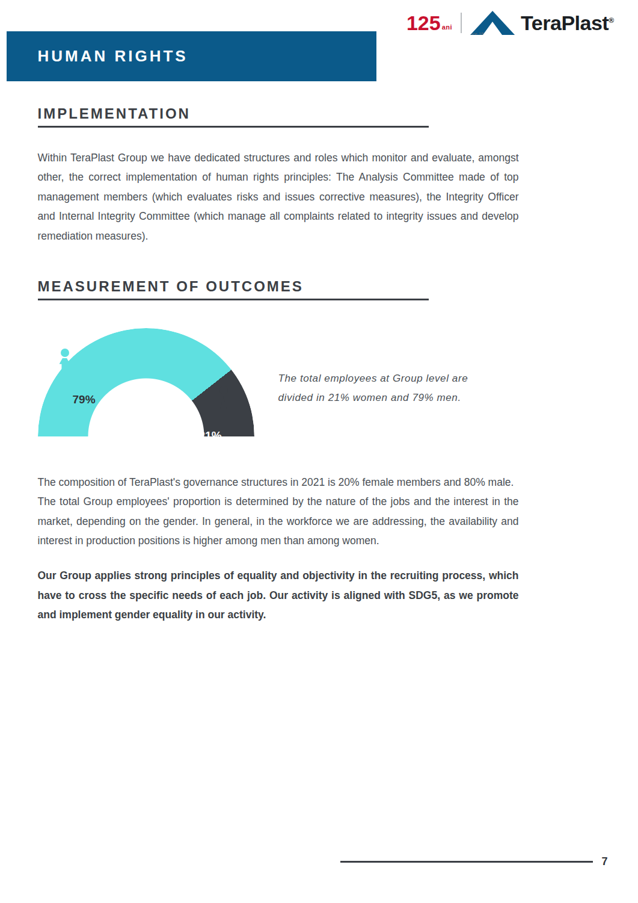Description of actions
125ani
since 1896
TeraPlast®
HUMAN RIGHTS
IMPLEMENTATION
Within TeraPlast Group we have dedicated structures and roles which monitor and evaluate, amongst other, the correct implementation of human rights principles: The Analysis Committee made of top management members (which evaluates risks and issues corrective measures), the Integrity Officer and Internal Integrity Committee (which manage all complaints related to integrity issues and develop remediation measures).
MEASUREMENT OF OUTCOMES
79%
21%
The total employees at Group level are divided in 21% women and 79% men.
The composition of TeraPlast's governance structures in 2021 is 20% female members and 80% male.
The total Group employees' proportion is determined by the nature of the jobs and the interest in the market, depending on the gender. In general, in the workforce we are addressing, the availability and interest in production positions is higher among men than among women.
Our Group applies strong principles of equality and objectivity in the recruiting process, which have to cross the specific needs of each job. Our activity is aligned with SDG5, as we promote and implement gender equality in our activity.
7